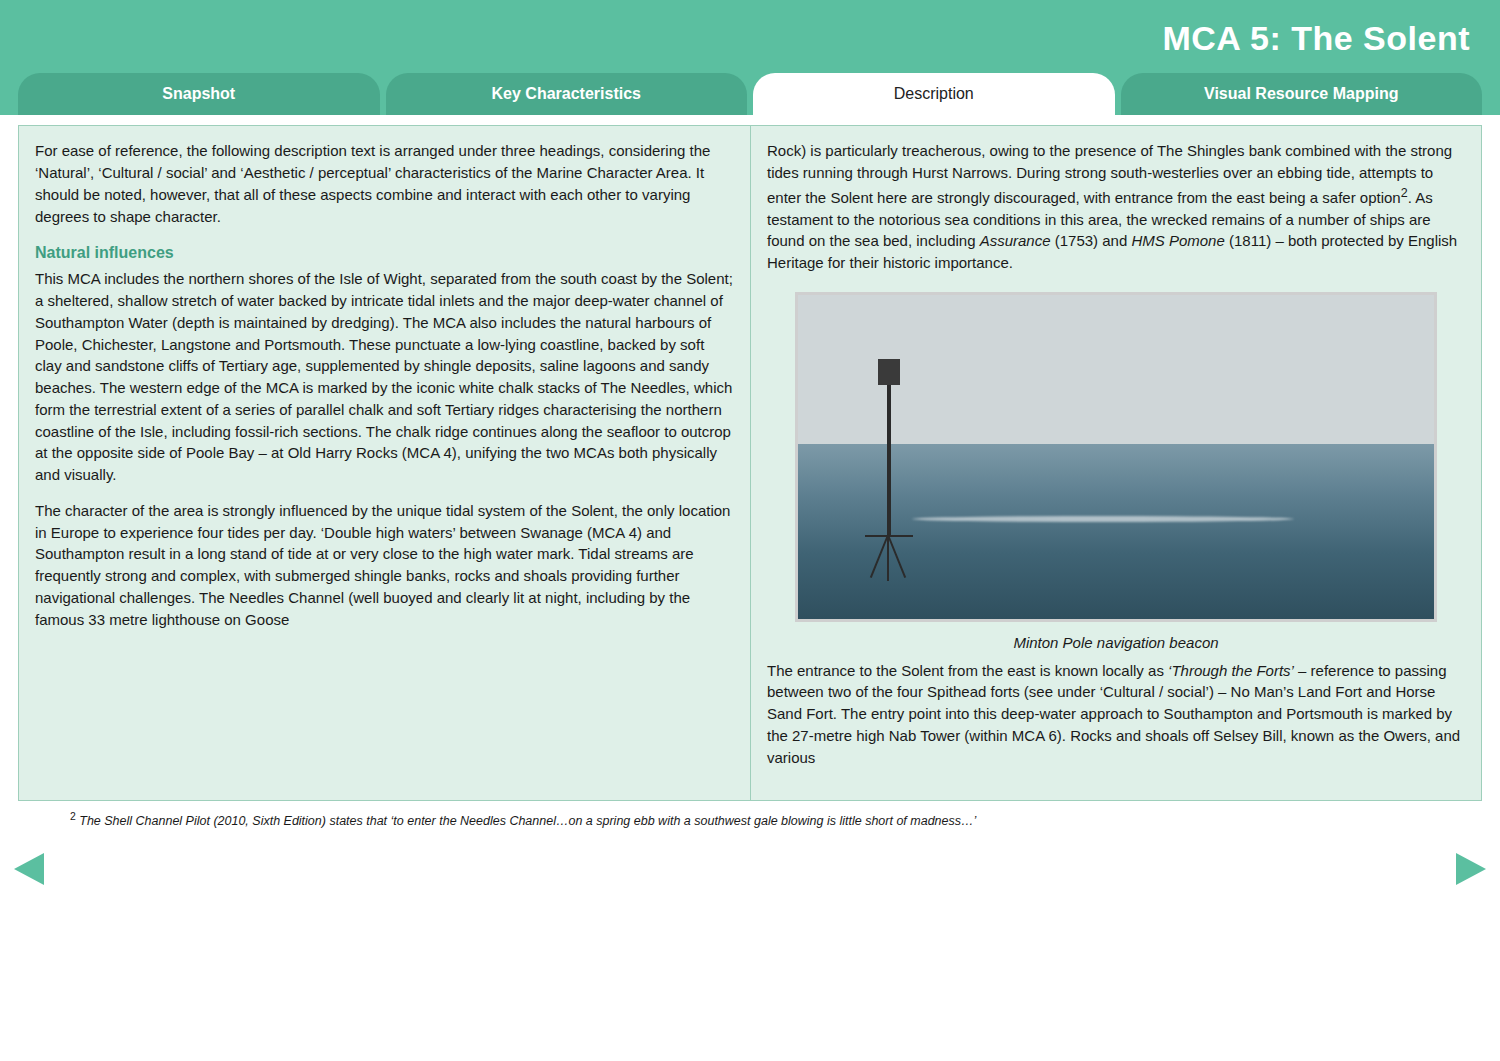MCA 5: The Solent
Snapshot
Key Characteristics
Description
Visual Resource Mapping
For ease of reference, the following description text is arranged under three headings, considering the ‘Natural’, ‘Cultural / social’ and ‘Aesthetic / perceptual’ characteristics of the Marine Character Area. It should be noted, however, that all of these aspects combine and interact with each other to varying degrees to shape character.
Natural influences
This MCA includes the northern shores of the Isle of Wight, separated from the south coast by the Solent; a sheltered, shallow stretch of water backed by intricate tidal inlets and the major deep-water channel of Southampton Water (depth is maintained by dredging). The MCA also includes the natural harbours of Poole, Chichester, Langstone and Portsmouth. These punctuate a low-lying coastline, backed by soft clay and sandstone cliffs of Tertiary age, supplemented by shingle deposits, saline lagoons and sandy beaches. The western edge of the MCA is marked by the iconic white chalk stacks of The Needles, which form the terrestrial extent of a series of parallel chalk and soft Tertiary ridges characterising the northern coastline of the Isle, including fossil-rich sections. The chalk ridge continues along the seafloor to outcrop at the opposite side of Poole Bay – at Old Harry Rocks (MCA 4), unifying the two MCAs both physically and visually.
The character of the area is strongly influenced by the unique tidal system of the Solent, the only location in Europe to experience four tides per day. ‘Double high waters’ between Swanage (MCA 4) and Southampton result in a long stand of tide at or very close to the high water mark. Tidal streams are frequently strong and complex, with submerged shingle banks, rocks and shoals providing further navigational challenges. The Needles Channel (well buoyed and clearly lit at night, including by the famous 33 metre lighthouse on Goose
Rock) is particularly treacherous, owing to the presence of The Shingles bank combined with the strong tides running through Hurst Narrows. During strong south-westerlies over an ebbing tide, attempts to enter the Solent here are strongly discouraged, with entrance from the east being a safer option2. As testament to the notorious sea conditions in this area, the wrecked remains of a number of ships are found on the sea bed, including Assurance (1753) and HMS Pomone (1811) – both protected by English Heritage for their historic importance.
Minton Pole navigation beacon
The entrance to the Solent from the east is known locally as ‘Through the Forts’ – reference to passing between two of the four Spithead forts (see under ‘Cultural / social’) – No Man’s Land Fort and Horse Sand Fort. The entry point into this deep-water approach to Southampton and Portsmouth is marked by the 27-metre high Nab Tower (within MCA 6). Rocks and shoals off Selsey Bill, known as the Owers, and various
2 The Shell Channel Pilot (2010, Sixth Edition) states that ‘to enter the Needles Channel…on a spring ebb with a southwest gale blowing is little short of madness…’